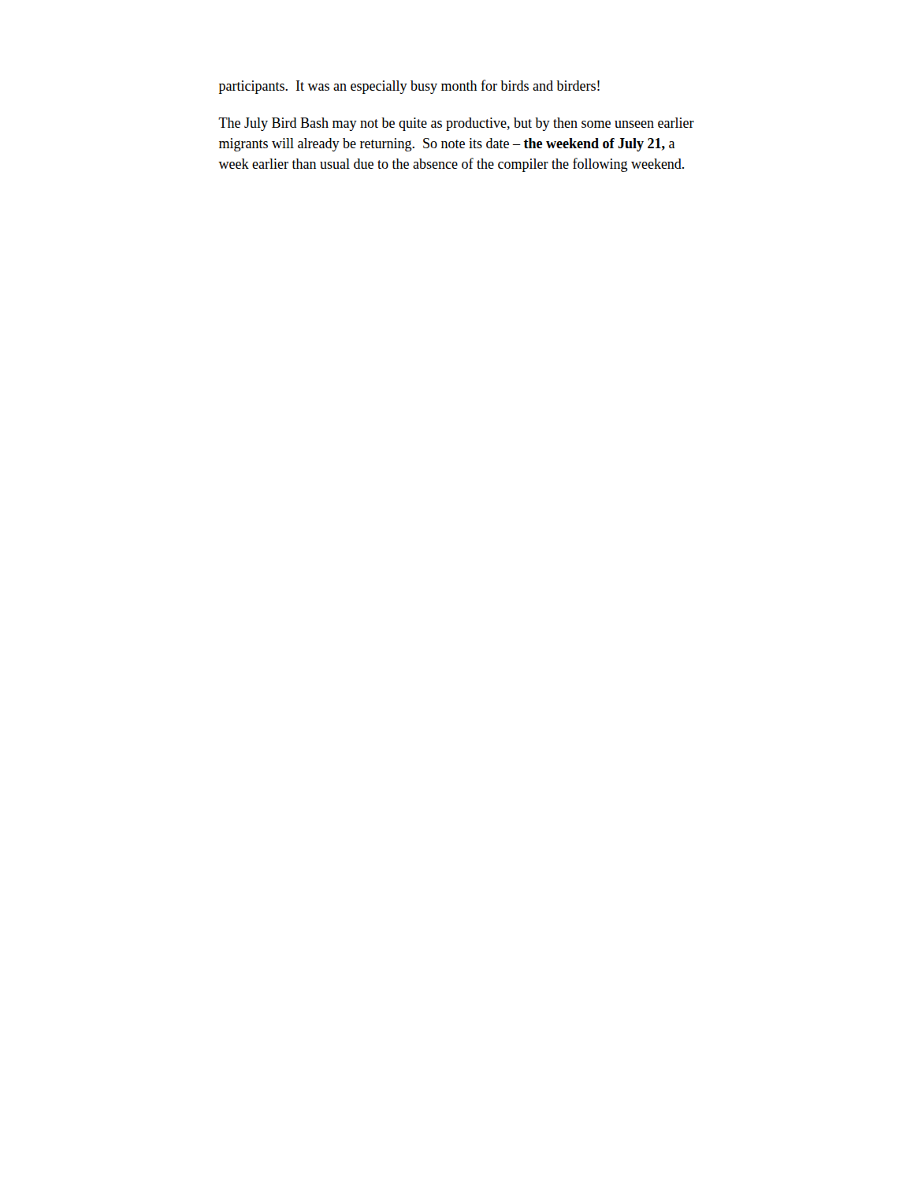participants. It was an especially busy month for birds and birders!
The July Bird Bash may not be quite as productive, but by then some unseen earlier migrants will already be returning. So note its date – the weekend of July 21, a week earlier than usual due to the absence of the compiler the following weekend.